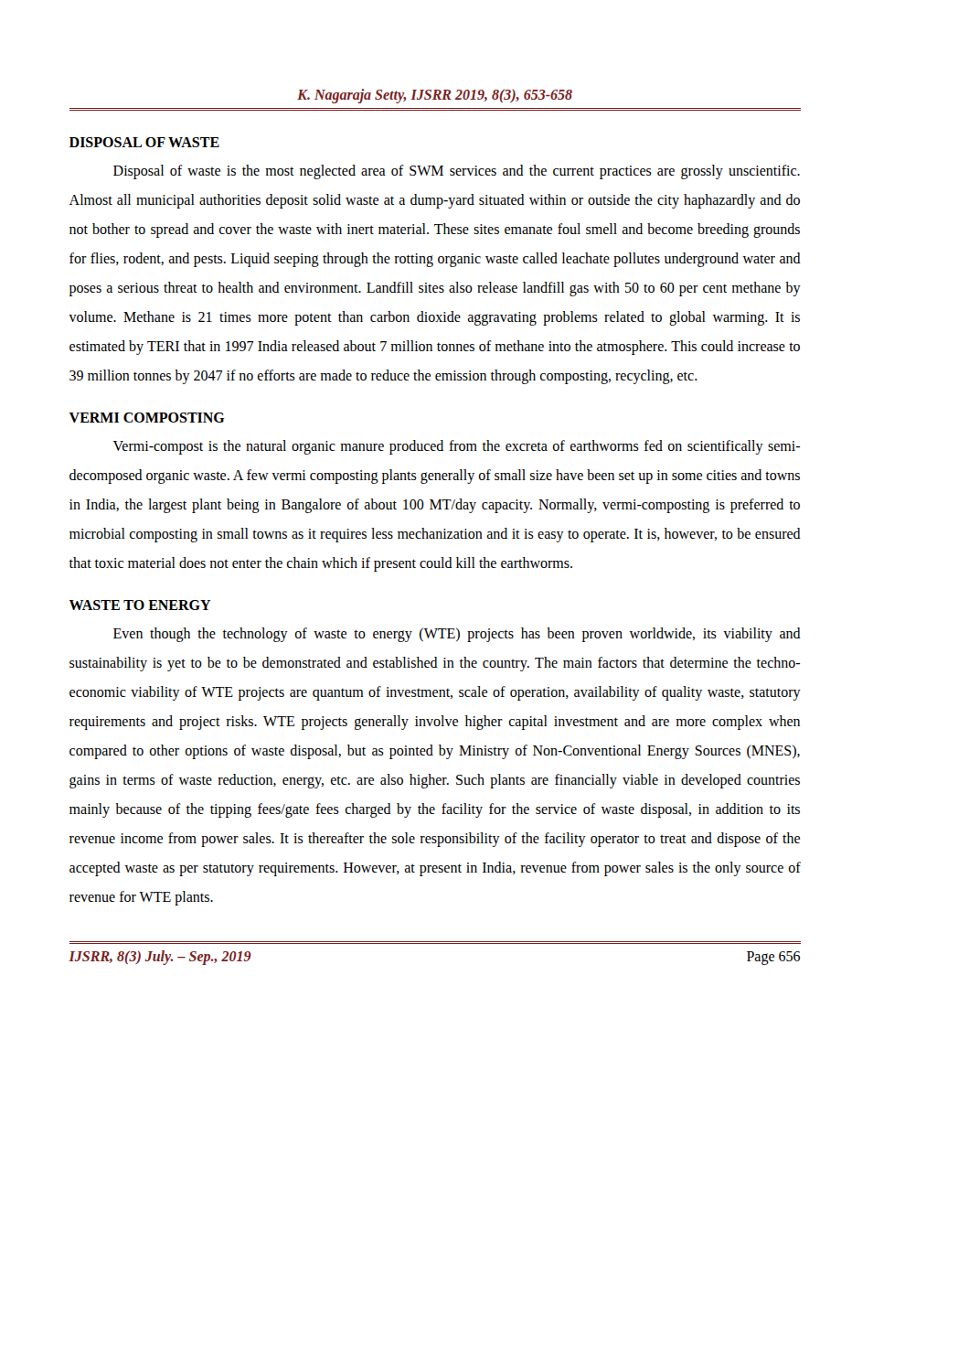K. Nagaraja Setty, IJSRR 2019, 8(3), 653-658
DISPOSAL OF WASTE
Disposal of waste is the most neglected area of SWM services and the current practices are grossly unscientific. Almost all municipal authorities deposit solid waste at a dump-yard situated within or outside the city haphazardly and do not bother to spread and cover the waste with inert material. These sites emanate foul smell and become breeding grounds for flies, rodent, and pests. Liquid seeping through the rotting organic waste called leachate pollutes underground water and poses a serious threat to health and environment. Landfill sites also release landfill gas with 50 to 60 per cent methane by volume. Methane is 21 times more potent than carbon dioxide aggravating problems related to global warming. It is estimated by TERI that in 1997 India released about 7 million tonnes of methane into the atmosphere. This could increase to 39 million tonnes by 2047 if no efforts are made to reduce the emission through composting, recycling, etc.
VERMI COMPOSTING
Vermi-compost is the natural organic manure produced from the excreta of earthworms fed on scientifically semi-decomposed organic waste. A few vermi composting plants generally of small size have been set up in some cities and towns in India, the largest plant being in Bangalore of about 100 MT/day capacity. Normally, vermi-composting is preferred to microbial composting in small towns as it requires less mechanization and it is easy to operate. It is, however, to be ensured that toxic material does not enter the chain which if present could kill the earthworms.
WASTE TO ENERGY
Even though the technology of waste to energy (WTE) projects has been proven worldwide, its viability and sustainability is yet to be to be demonstrated and established in the country. The main factors that determine the techno-economic viability of WTE projects are quantum of investment, scale of operation, availability of quality waste, statutory requirements and project risks. WTE projects generally involve higher capital investment and are more complex when compared to other options of waste disposal, but as pointed by Ministry of Non-Conventional Energy Sources (MNES), gains in terms of waste reduction, energy, etc. are also higher. Such plants are financially viable in developed countries mainly because of the tipping fees/gate fees charged by the facility for the service of waste disposal, in addition to its revenue income from power sales. It is thereafter the sole responsibility of the facility operator to treat and dispose of the accepted waste as per statutory requirements. However, at present in India, revenue from power sales is the only source of revenue for WTE plants.
IJSRR, 8(3) July. – Sep., 2019 Page 656